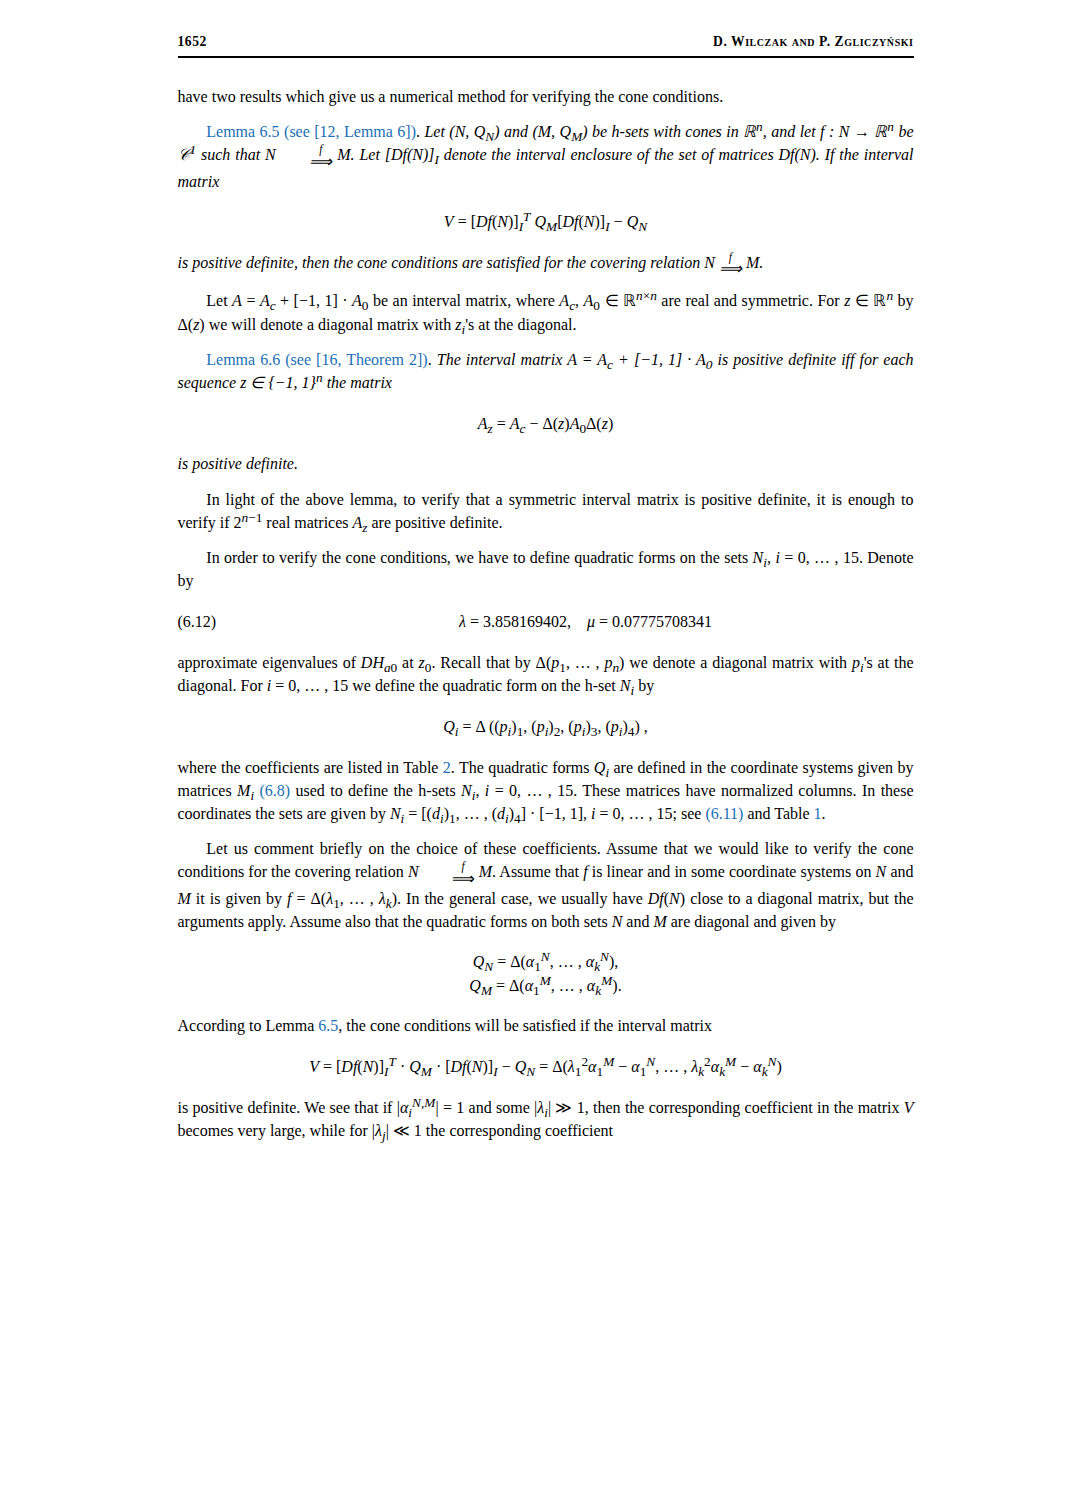1652 D. Wilczak and P. Zgliczyński
have two results which give us a numerical method for verifying the cone conditions.
Lemma 6.5 (see [12, Lemma 6]). Let (N, QN) and (M, QM) be h-sets with cones in ℝn, and let f : N → ℝn be 𝒞1 such that N f⟹ M. Let [Df(N)]I denote the interval enclosure of the set of matrices Df(N). If the interval matrix
V = [Df(N)]IT QM[Df(N)]I − QN
is positive definite, then the cone conditions are satisfied for the covering relation N f⟹ M.
Let A = Ac + [−1, 1] · A0 be an interval matrix, where Ac, A0 ∈ ℝn×n are real and symmetric. For z ∈ ℝn by Δ(z) we will denote a diagonal matrix with zi's at the diagonal.
Lemma 6.6 (see [16, Theorem 2]). The interval matrix A = Ac + [−1, 1] · A0 is positive definite iff for each sequence z ∈ {−1, 1}n the matrix
Az = Ac − Δ(z)A0Δ(z)
is positive definite.
In light of the above lemma, to verify that a symmetric interval matrix is positive definite, it is enough to verify if 2n−1 real matrices Az are positive definite.
In order to verify the cone conditions, we have to define quadratic forms on the sets Ni, i = 0, … , 15. Denote by
(6.12) λ = 3.858169402, μ = 0.07775708341
approximate eigenvalues of DHa0 at z0. Recall that by Δ(p1, … , pn) we denote a diagonal matrix with pi's at the diagonal. For i = 0, … , 15 we define the quadratic form on the h-set Ni by
Qi = Δ ((pi)1, (pi)2, (pi)3, (pi)4) ,
where the coefficients are listed in Table 2. The quadratic forms Qi are defined in the coordinate systems given by matrices Mi (6.8) used to define the h-sets Ni, i = 0, … , 15. These matrices have normalized columns. In these coordinates the sets are given by Ni = [(di)1, … , (di)4] · [−1, 1], i = 0, … , 15; see (6.11) and Table 1.
Let us comment briefly on the choice of these coefficients. Assume that we would like to verify the cone conditions for the covering relation N f⟹ M. Assume that f is linear and in some coordinate systems on N and M it is given by f = Δ(λ1, … , λk). In the general case, we usually have Df(N) close to a diagonal matrix, but the arguments apply. Assume also that the quadratic forms on both sets N and M are diagonal and given by
QN = Δ(α1N, … , αkN),
QM = Δ(α1M, … , αkM).
According to Lemma 6.5, the cone conditions will be satisfied if the interval matrix
V = [Df(N)]IT · QM · [Df(N)]I − QN = Δ(λ12α1M − α1N, … , λk2αkM − αkN)
is positive definite. We see that if |αiN,M| = 1 and some |λi| ≫ 1, then the corresponding coefficient in the matrix V becomes very large, while for |λj| ≪ 1 the corresponding coefficient